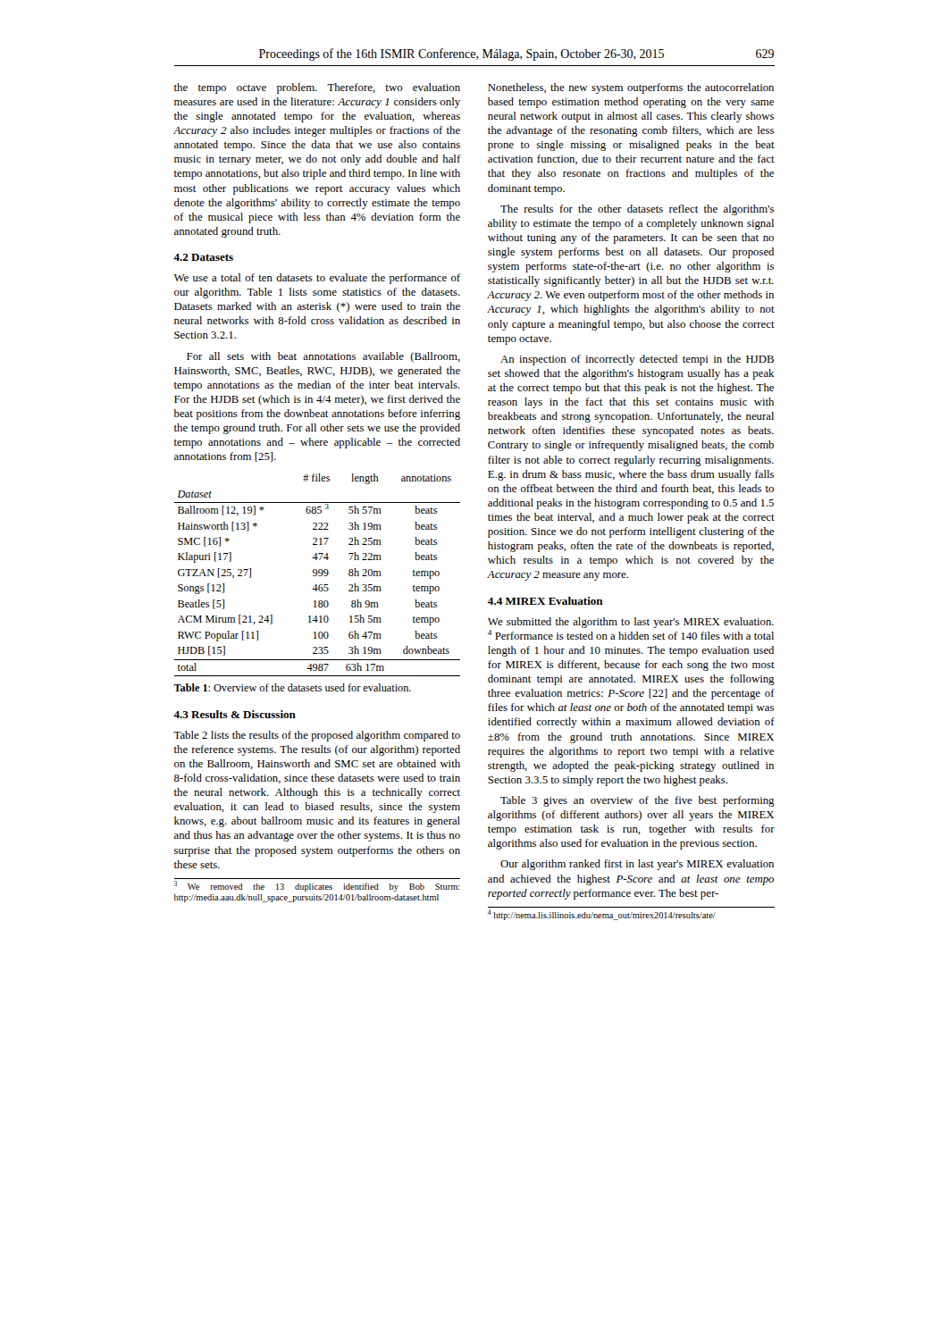Proceedings of the 16th ISMIR Conference, Málaga, Spain, October 26-30, 2015
629
the tempo octave problem. Therefore, two evaluation measures are used in the literature: Accuracy 1 considers only the single annotated tempo for the evaluation, whereas Accuracy 2 also includes integer multiples or fractions of the annotated tempo. Since the data that we use also contains music in ternary meter, we do not only add double and half tempo annotations, but also triple and third tempo. In line with most other publications we report accuracy values which denote the algorithms' ability to correctly estimate the tempo of the musical piece with less than 4% deviation form the annotated ground truth.
4.2 Datasets
We use a total of ten datasets to evaluate the performance of our algorithm. Table 1 lists some statistics of the datasets. Datasets marked with an asterisk (*) were used to train the neural networks with 8-fold cross validation as described in Section 3.2.1.
For all sets with beat annotations available (Ballroom, Hainsworth, SMC, Beatles, RWC, HJDB), we generated the tempo annotations as the median of the inter beat intervals. For the HJDB set (which is in 4/4 meter), we first derived the beat positions from the downbeat annotations before inferring the tempo ground truth. For all other sets we use the provided tempo annotations and – where applicable – the corrected annotations from [25].
| | # files | length | annotations |
| Dataset | | | |
| Ballroom [12, 19] * | 685 3 | 5h 57m | beats |
| Hainsworth [13] * | 222 | 3h 19m | beats |
| SMC [16] * | 217 | 2h 25m | beats |
| Klapuri [17] | 474 | 7h 22m | beats |
| GTZAN [25, 27] | 999 | 8h 20m | tempo |
| Songs [12] | 465 | 2h 35m | tempo |
| Beatles [5] | 180 | 8h 9m | beats |
| ACM Mirum [21, 24] | 1410 | 15h 5m | tempo |
| RWC Popular [11] | 100 | 6h 47m | beats |
| HJDB [15] | 235 | 3h 19m | downbeats |
| total | 4987 | 63h 17m | |
Table 1: Overview of the datasets used for evaluation.
4.3 Results & Discussion
Table 2 lists the results of the proposed algorithm compared to the reference systems. The results (of our algorithm) reported on the Ballroom, Hainsworth and SMC set are obtained with 8-fold cross-validation, since these datasets were used to train the neural network. Although this is a technically correct evaluation, it can lead to biased results, since the system knows, e.g. about ballroom music and its features in general and thus has an advantage over the other systems. It is thus no surprise that the proposed system outperforms the others on these sets.
3 We removed the 13 duplicates identified by Bob Sturm: http://media.aau.dk/null_space_pursuits/2014/01/ballroom-dataset.html
Nonetheless, the new system outperforms the autocorrelation based tempo estimation method operating on the very same neural network output in almost all cases. This clearly shows the advantage of the resonating comb filters, which are less prone to single missing or misaligned peaks in the beat activation function, due to their recurrent nature and the fact that they also resonate on fractions and multiples of the dominant tempo.
The results for the other datasets reflect the algorithm's ability to estimate the tempo of a completely unknown signal without tuning any of the parameters. It can be seen that no single system performs best on all datasets. Our proposed system performs state-of-the-art (i.e. no other algorithm is statistically significantly better) in all but the HJDB set w.r.t. Accuracy 2. We even outperform most of the other methods in Accuracy 1, which highlights the algorithm's ability to not only capture a meaningful tempo, but also choose the correct tempo octave.
An inspection of incorrectly detected tempi in the HJDB set showed that the algorithm's histogram usually has a peak at the correct tempo but that this peak is not the highest. The reason lays in the fact that this set contains music with breakbeats and strong syncopation. Unfortunately, the neural network often identifies these syncopated notes as beats. Contrary to single or infrequently misaligned beats, the comb filter is not able to correct regularly recurring misalignments. E.g. in drum & bass music, where the bass drum usually falls on the offbeat between the third and fourth beat, this leads to additional peaks in the histogram corresponding to 0.5 and 1.5 times the beat interval, and a much lower peak at the correct position. Since we do not perform intelligent clustering of the histogram peaks, often the rate of the downbeats is reported, which results in a tempo which is not covered by the Accuracy 2 measure any more.
4.4 MIREX Evaluation
We submitted the algorithm to last year's MIREX evaluation. 4 Performance is tested on a hidden set of 140 files with a total length of 1 hour and 10 minutes. The tempo evaluation used for MIREX is different, because for each song the two most dominant tempi are annotated. MIREX uses the following three evaluation metrics: P-Score [22] and the percentage of files for which at least one or both of the annotated tempi was identified correctly within a maximum allowed deviation of ±8% from the ground truth annotations. Since MIREX requires the algorithms to report two tempi with a relative strength, we adopted the peak-picking strategy outlined in Section 3.3.5 to simply report the two highest peaks.
Table 3 gives an overview of the five best performing algorithms (of different authors) over all years the MIREX tempo estimation task is run, together with results for algorithms also used for evaluation in the previous section.
Our algorithm ranked first in last year's MIREX evaluation and achieved the highest P-Score and at least one tempo reported correctly performance ever. The best per-
4 http://nema.lis.illinois.edu/nema_out/mirex2014/results/ate/